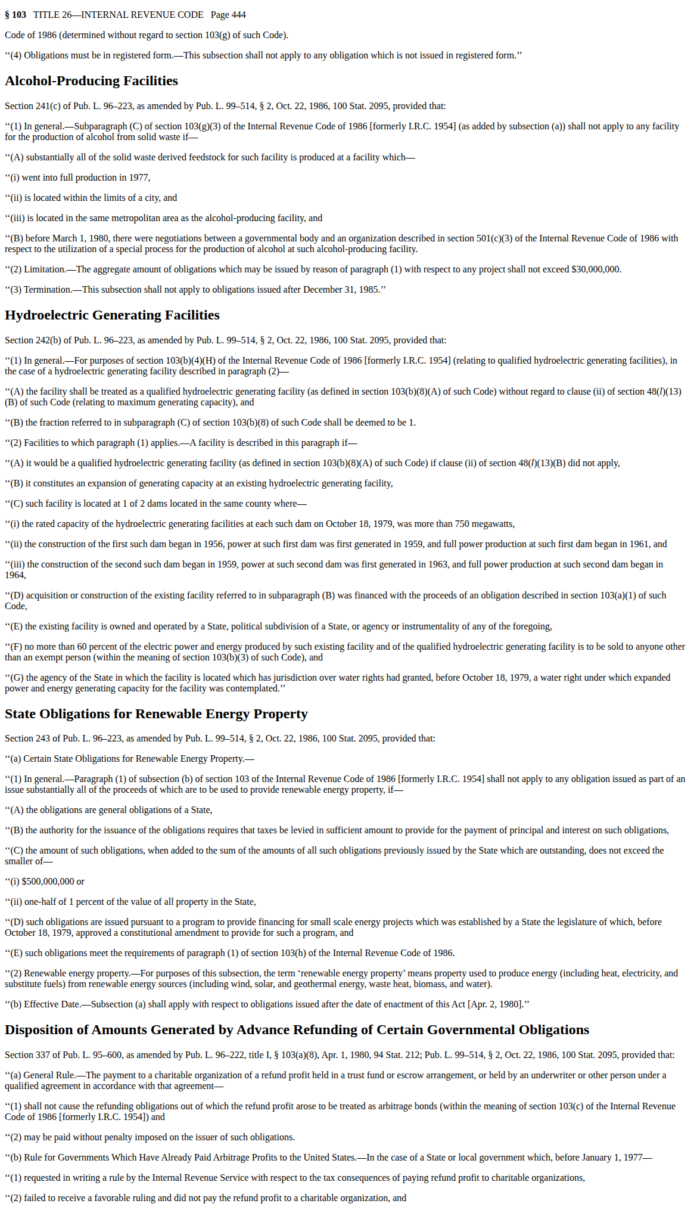§ 103 TITLE 26—INTERNAL REVENUE CODE Page 444
Code of 1986 (determined without regard to section 103(g) of such Code).
‘‘(4) Obligations must be in registered form.—This subsection shall not apply to any obligation which is not issued in registered form.’’
Alcohol-Producing Facilities
Section 241(c) of Pub. L. 96–223, as amended by Pub. L. 99–514, § 2, Oct. 22, 1986, 100 Stat. 2095, provided that:
‘‘(1) In general.—Subparagraph (C) of section 103(g)(3) of the Internal Revenue Code of 1986 [formerly I.R.C. 1954] (as added by subsection (a)) shall not apply to any facility for the production of alcohol from solid waste if—
‘‘(A) substantially all of the solid waste derived feedstock for such facility is produced at a facility which—
‘‘(i) went into full production in 1977,
‘‘(ii) is located within the limits of a city, and
‘‘(iii) is located in the same metropolitan area as the alcohol-producing facility, and
‘‘(B) before March 1, 1980, there were negotiations between a governmental body and an organization described in section 501(c)(3) of the Internal Revenue Code of 1986 with respect to the utilization of a special process for the production of alcohol at such alcohol-producing facility.
‘‘(2) Limitation.—The aggregate amount of obligations which may be issued by reason of paragraph (1) with respect to any project shall not exceed $30,000,000.
‘‘(3) Termination.—This subsection shall not apply to obligations issued after December 31, 1985.’’
Hydroelectric Generating Facilities
Section 242(b) of Pub. L. 96–223, as amended by Pub. L. 99–514, § 2, Oct. 22, 1986, 100 Stat. 2095, provided that:
‘‘(1) In general.—For purposes of section 103(b)(4)(H) of the Internal Revenue Code of 1986 [formerly I.R.C. 1954] (relating to qualified hydroelectric generating facilities), in the case of a hydroelectric generating facility described in paragraph (2)—
‘‘(A) the facility shall be treated as a qualified hydroelectric generating facility (as defined in section 103(b)(8)(A) of such Code) without regard to clause (ii) of section 48(l)(13)(B) of such Code (relating to maximum generating capacity), and
‘‘(B) the fraction referred to in subparagraph (C) of section 103(b)(8) of such Code shall be deemed to be 1.
‘‘(2) Facilities to which paragraph (1) applies.—A facility is described in this paragraph if—
‘‘(A) it would be a qualified hydroelectric generating facility (as defined in section 103(b)(8)(A) of such Code) if clause (ii) of section 48(l)(13)(B) did not apply,
‘‘(B) it constitutes an expansion of generating capacity at an existing hydroelectric generating facility,
‘‘(C) such facility is located at 1 of 2 dams located in the same county where—
‘‘(i) the rated capacity of the hydroelectric generating facilities at each such dam on October 18, 1979, was more than 750 megawatts,
‘‘(ii) the construction of the first such dam began in 1956, power at such first dam was first generated in 1959, and full power production at such first dam began in 1961, and
‘‘(iii) the construction of the second such dam began in 1959, power at such second dam was first generated in 1963, and full power production at such second dam began in 1964,
‘‘(D) acquisition or construction of the existing facility referred to in subparagraph (B) was financed with the proceeds of an obligation described in section 103(a)(1) of such Code,
‘‘(E) the existing facility is owned and operated by a State, political subdivision of a State, or agency or instrumentality of any of the foregoing,
‘‘(F) no more than 60 percent of the electric power and energy produced by such existing facility and of the qualified hydroelectric generating facility is to be sold to anyone other than an exempt person (within the meaning of section 103(b)(3) of such Code), and
‘‘(G) the agency of the State in which the facility is located which has jurisdiction over water rights had granted, before October 18, 1979, a water right under which expanded power and energy generating capacity for the facility was contemplated.’’
State Obligations for Renewable Energy Property
Section 243 of Pub. L. 96–223, as amended by Pub. L. 99–514, § 2, Oct. 22, 1986, 100 Stat. 2095, provided that:
‘‘(a) Certain State Obligations for Renewable Energy Property.—
‘‘(1) In general.—Paragraph (1) of subsection (b) of section 103 of the Internal Revenue Code of 1986 [formerly I.R.C. 1954] shall not apply to any obligation issued as part of an issue substantially all of the proceeds of which are to be used to provide renewable energy property, if—
‘‘(A) the obligations are general obligations of a State,
‘‘(B) the authority for the issuance of the obligations requires that taxes be levied in sufficient amount to provide for the payment of principal and interest on such obligations,
‘‘(C) the amount of such obligations, when added to the sum of the amounts of all such obligations previously issued by the State which are outstanding, does not exceed the smaller of—
‘‘(i) $500,000,000 or
‘‘(ii) one-half of 1 percent of the value of all property in the State,
‘‘(D) such obligations are issued pursuant to a program to provide financing for small scale energy projects which was established by a State the legislature of which, before October 18, 1979, approved a constitutional amendment to provide for such a program, and
‘‘(E) such obligations meet the requirements of paragraph (1) of section 103(h) of the Internal Revenue Code of 1986.
‘‘(2) Renewable energy property.—For purposes of this subsection, the term ‘renewable energy property’ means property used to produce energy (including heat, electricity, and substitute fuels) from renewable energy sources (including wind, solar, and geothermal energy, waste heat, biomass, and water).
‘‘(b) Effective Date.—Subsection (a) shall apply with respect to obligations issued after the date of enactment of this Act [Apr. 2, 1980].’’
Disposition of Amounts Generated by Advance Refunding of Certain Governmental Obligations
Section 337 of Pub. L. 95–600, as amended by Pub. L. 96–222, title I, § 103(a)(8), Apr. 1, 1980, 94 Stat. 212; Pub. L. 99–514, § 2, Oct. 22, 1986, 100 Stat. 2095, provided that:
‘‘(a) General Rule.—The payment to a charitable organization of a refund profit held in a trust fund or escrow arrangement, or held by an underwriter or other person under a qualified agreement in accordance with that agreement—
‘‘(1) shall not cause the refunding obligations out of which the refund profit arose to be treated as arbitrage bonds (within the meaning of section 103(c) of the Internal Revenue Code of 1986 [formerly I.R.C. 1954]) and
‘‘(2) may be paid without penalty imposed on the issuer of such obligations.
‘‘(b) Rule for Governments Which Have Already Paid Arbitrage Profits to the United States.—In the case of a State or local government which, before January 1, 1977—
‘‘(1) requested in writing a rule by the Internal Revenue Service with respect to the tax consequences of paying refund profit to charitable organizations,
‘‘(2) failed to receive a favorable ruling and did not pay the refund profit to a charitable organization, and